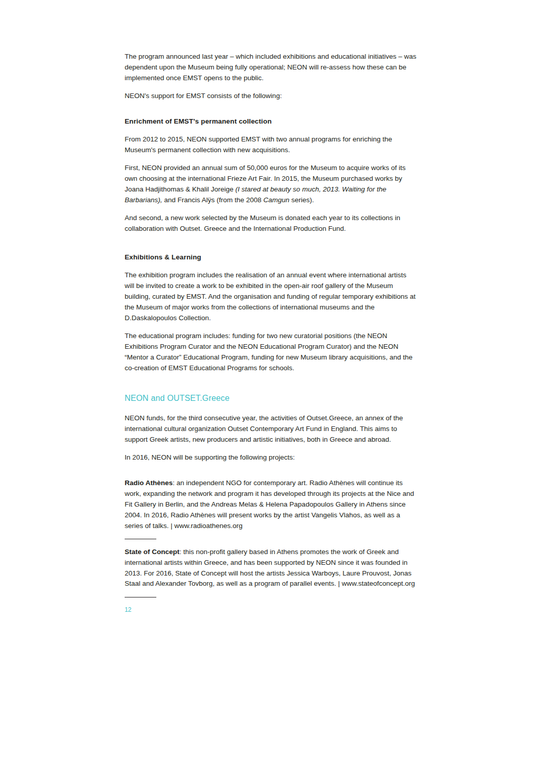The program announced last year – which included exhibitions and educational initiatives – was dependent upon the Museum being fully operational; NEON will re-assess how these can be implemented once EMST opens to the public.
NEON's support for EMST consists of the following:
Enrichment of EMST’s permanent collection
From 2012 to 2015, NEON supported EMST with two annual programs for enriching the Museum's permanent collection with new acquisitions.
First, NEON provided an annual sum of 50,000 euros for the Museum to acquire works of its own choosing at the international Frieze Art Fair. In 2015, the Museum purchased works by Joana Hadjithomas & Khalil Joreige (I stared at beauty so much, 2013. Waiting for the Barbarians), and Francis Alÿs (from the 2008 Camgun series).
And second, a new work selected by the Museum is donated each year to its collections in collaboration with Outset. Greece and the International Production Fund.
Exhibitions & Learning
The exhibition program includes the realisation of an annual event where international artists will be invited to create a work to be exhibited in the open-air roof gallery of the Museum building, curated by EMST. And the organisation and funding of regular temporary exhibitions at the Museum of major works from the collections of international museums and the D.Daskalopoulos Collection.
The educational program includes: funding for two new curatorial positions (the NEON Exhibitions Program Curator and the NEON Educational Program Curator) and the NEON “Mentor a Curator” Educational Program, funding for new Museum library acquisitions, and the co-creation of EMST Educational Programs for schools.
NEON and OUTSET.Greece
NEON funds, for the third consecutive year, the activities of Outset.Greece, an annex of the international cultural organization Outset Contemporary Art Fund in England. This aims to support Greek artists, new producers and artistic initiatives, both in Greece and abroad.
In 2016, NEON will be supporting the following projects:
Radio Athènes: an independent NGO for contemporary art. Radio Athènes will continue its work, expanding the network and program it has developed through its projects at the Nice and Fit Gallery in Berlin, and the Andreas Melas & Helena Papadopoulos Gallery in Athens since 2004. In 2016, Radio Athènes will present works by the artist Vangelis Vlahos, as well as a series of talks. | www.radioathenes.org
State of Concept: this non-profit gallery based in Athens promotes the work of Greek and international artists within Greece, and has been supported by NEON since it was founded in 2013. For 2016, State of Concept will host the artists Jessica Warboys, Laure Prouvost, Jonas Staal and Alexander Tovborg, as well as a program of parallel events. | www.stateofconcept.org
12